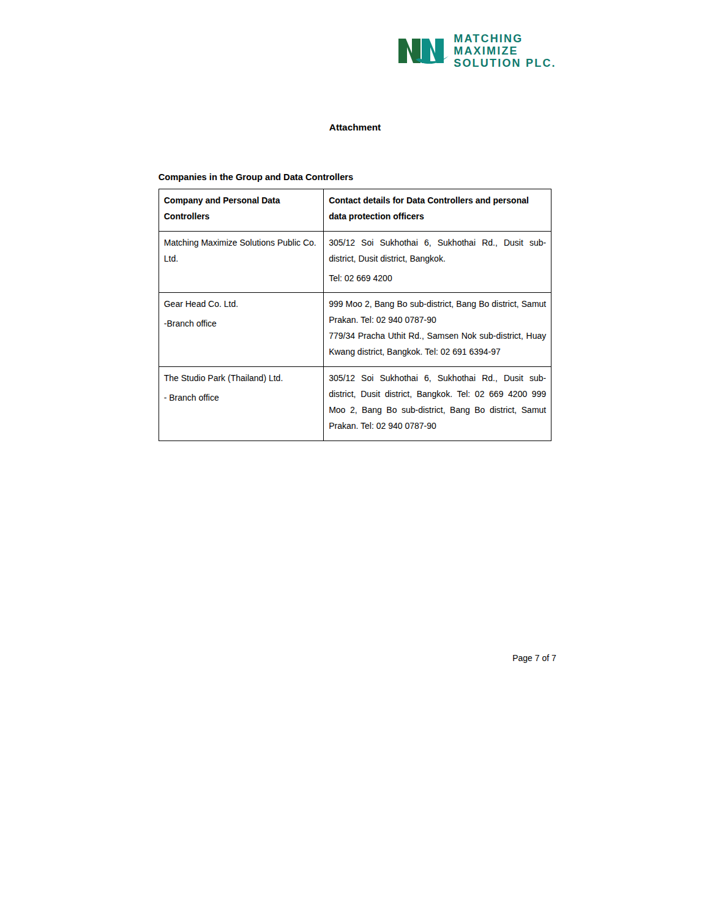MATCHING
MAXIMIZE
SOLUTION PLC.
Attachment
Companies in the Group and Data Controllers
| Company and Personal Data Controllers | Contact details for Data Controllers and personal data protection officers |
| --- | --- |
| Matching Maximize Solutions Public Co. Ltd. | 305/12 Soi Sukhothai 6, Sukhothai Rd., Dusit sub-district, Dusit district, Bangkok. Tel: 02 669 4200 |
| Gear Head Co. Ltd. -Branch office | 999 Moo 2, Bang Bo sub-district, Bang Bo district, Samut Prakan. Tel: 02 940 0787-90 779/34 Pracha Uthit Rd., Samsen Nok sub-district, Huay Kwang district, Bangkok. Tel: 02 691 6394-97 |
| The Studio Park (Thailand) Ltd. - Branch office | 305/12 Soi Sukhothai 6, Sukhothai Rd., Dusit sub-district, Dusit district, Bangkok. Tel: 02 669 4200 999 Moo 2, Bang Bo sub-district, Bang Bo district, Samut Prakan. Tel: 02 940 0787-90 |
Page 7 of 7